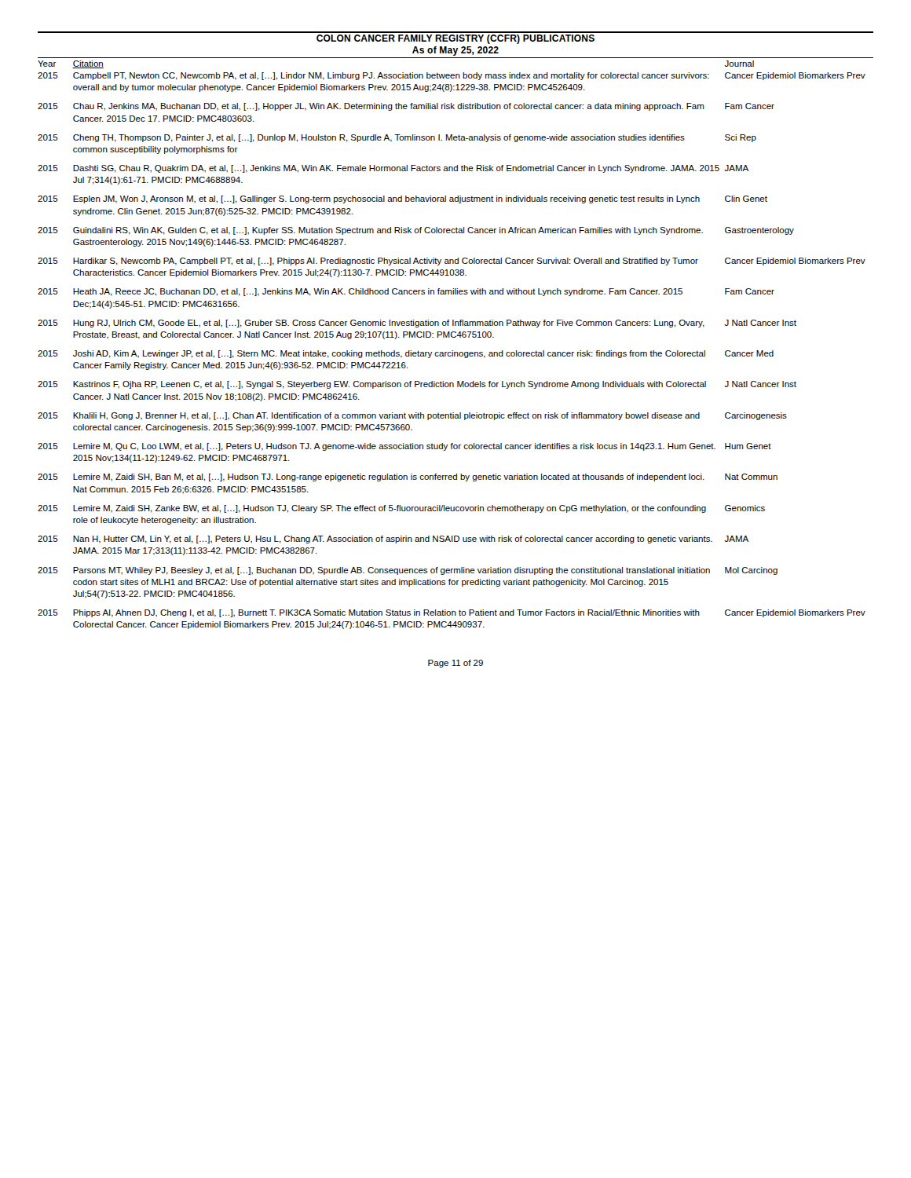COLON CANCER FAMILY REGISTRY (CCFR) PUBLICATIONS
As of May 25, 2022
| Year | Citation | Journal |
| --- | --- | --- |
| 2015 | Campbell PT, Newton CC, Newcomb PA, et al, […], Lindor NM, Limburg PJ. Association between body mass index and mortality for colorectal cancer survivors: overall and by tumor molecular phenotype. Cancer Epidemiol Biomarkers Prev. 2015 Aug;24(8):1229-38. PMCID: PMC4526409. | Cancer Epidemiol Biomarkers Prev |
| 2015 | Chau R, Jenkins MA, Buchanan DD, et al, […], Hopper JL, Win AK. Determining the familial risk distribution of colorectal cancer: a data mining approach. Fam Cancer. 2015 Dec 17. PMCID: PMC4803603. | Fam Cancer |
| 2015 | Cheng TH, Thompson D, Painter J, et al, […], Dunlop M, Houlston R, Spurdle A, Tomlinson I. Meta-analysis of genome-wide association studies identifies common susceptibility polymorphisms for | Sci Rep |
| 2015 | Dashti SG, Chau R, Quakrim DA, et al, […], Jenkins MA, Win AK. Female Hormonal Factors and the Risk of Endometrial Cancer in Lynch Syndrome. JAMA. 2015 Jul 7;314(1):61-71. PMCID: PMC4688894. | JAMA |
| 2015 | Esplen JM, Won J, Aronson M, et al, […], Gallinger S. Long-term psychosocial and behavioral adjustment in individuals receiving genetic test results in Lynch syndrome. Clin Genet. 2015 Jun;87(6):525-32. PMCID: PMC4391982. | Clin Genet |
| 2015 | Guindalini RS, Win AK, Gulden C, et al, […], Kupfer SS. Mutation Spectrum and Risk of Colorectal Cancer in African American Families with Lynch Syndrome. Gastroenterology. 2015 Nov;149(6):1446-53. PMCID: PMC4648287. | Gastroenterology |
| 2015 | Hardikar S, Newcomb PA, Campbell PT, et al, […], Phipps AI. Prediagnostic Physical Activity and Colorectal Cancer Survival: Overall and Stratified by Tumor Characteristics. Cancer Epidemiol Biomarkers Prev. 2015 Jul;24(7):1130-7. PMCID: PMC4491038. | Cancer Epidemiol Biomarkers Prev |
| 2015 | Heath JA, Reece JC, Buchanan DD, et al, […], Jenkins MA, Win AK. Childhood Cancers in families with and without Lynch syndrome. Fam Cancer. 2015 Dec;14(4):545-51. PMCID: PMC4631656. | Fam Cancer |
| 2015 | Hung RJ, Ulrich CM, Goode EL, et al, […], Gruber SB. Cross Cancer Genomic Investigation of Inflammation Pathway for Five Common Cancers: Lung, Ovary, Prostate, Breast, and Colorectal Cancer. J Natl Cancer Inst. 2015 Aug 29;107(11). PMCID: PMC4675100. | J Natl Cancer Inst |
| 2015 | Joshi AD, Kim A, Lewinger JP, et al, […], Stern MC. Meat intake, cooking methods, dietary carcinogens, and colorectal cancer risk: findings from the Colorectal Cancer Family Registry. Cancer Med. 2015 Jun;4(6):936-52. PMCID: PMC4472216. | Cancer Med |
| 2015 | Kastrinos F, Ojha RP, Leenen C, et al, […], Syngal S, Steyerberg EW. Comparison of Prediction Models for Lynch Syndrome Among Individuals with Colorectal Cancer. J Natl Cancer Inst. 2015 Nov 18;108(2). PMCID: PMC4862416. | J Natl Cancer Inst |
| 2015 | Khalili H, Gong J, Brenner H, et al, […], Chan AT. Identification of a common variant with potential pleiotropic effect on risk of inflammatory bowel disease and colorectal cancer. Carcinogenesis. 2015 Sep;36(9):999-1007. PMCID: PMC4573660. | Carcinogenesis |
| 2015 | Lemire M, Qu C, Loo LWM, et al, […], Peters U, Hudson TJ. A genome-wide association study for colorectal cancer identifies a risk locus in 14q23.1. Hum Genet. 2015 Nov;134(11-12):1249-62. PMCID: PMC4687971. | Hum Genet |
| 2015 | Lemire M, Zaidi SH, Ban M, et al, […], Hudson TJ. Long-range epigenetic regulation is conferred by genetic variation located at thousands of independent loci. Nat Commun. 2015 Feb 26;6:6326. PMCID: PMC4351585. | Nat Commun |
| 2015 | Lemire M, Zaidi SH, Zanke BW, et al, […], Hudson TJ, Cleary SP. The effect of 5-fluorouracil/leucovorin chemotherapy on CpG methylation, or the confounding role of leukocyte heterogeneity: an illustration. | Genomics |
| 2015 | Nan H, Hutter CM, Lin Y, et al, […], Peters U, Hsu L, Chang AT. Association of aspirin and NSAID use with risk of colorectal cancer according to genetic variants. JAMA. 2015 Mar 17;313(11):1133-42. PMCID: PMC4382867. | JAMA |
| 2015 | Parsons MT, Whiley PJ, Beesley J, et al, […], Buchanan DD, Spurdle AB. Consequences of germline variation disrupting the constitutional translational initiation codon start sites of MLH1 and BRCA2: Use of potential alternative start sites and implications for predicting variant pathogenicity. Mol Carcinog. 2015 Jul;54(7):513-22. PMCID: PMC4041856. | Mol Carcinog |
| 2015 | Phipps AI, Ahnen DJ, Cheng I, et al, […], Burnett T. PIK3CA Somatic Mutation Status in Relation to Patient and Tumor Factors in Racial/Ethnic Minorities with Colorectal Cancer. Cancer Epidemiol Biomarkers Prev. 2015 Jul;24(7):1046-51. PMCID: PMC4490937. | Cancer Epidemiol Biomarkers Prev |
Page 11 of 29